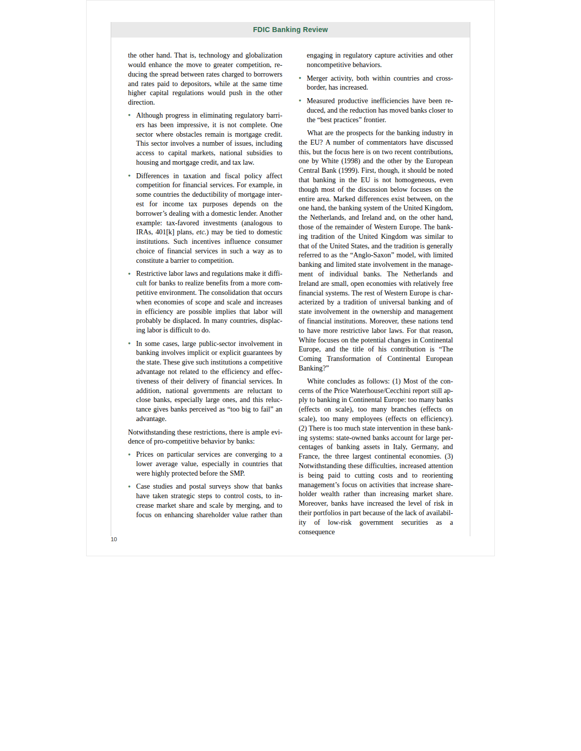FDIC Banking Review
the other hand. That is, technology and globalization would enhance the move to greater competition, reducing the spread between rates charged to borrowers and rates paid to depositors, while at the same time higher capital regulations would push in the other direction.
Although progress in eliminating regulatory barriers has been impressive, it is not complete. One sector where obstacles remain is mortgage credit. This sector involves a number of issues, including access to capital markets, national subsidies to housing and mortgage credit, and tax law.
Differences in taxation and fiscal policy affect competition for financial services. For example, in some countries the deductibility of mortgage interest for income tax purposes depends on the borrower’s dealing with a domestic lender. Another example: tax-favored investments (analogous to IRAs, 401[k] plans, etc.) may be tied to domestic institutions. Such incentives influence consumer choice of financial services in such a way as to constitute a barrier to competition.
Restrictive labor laws and regulations make it difficult for banks to realize benefits from a more competitive environment. The consolidation that occurs when economies of scope and scale and increases in efficiency are possible implies that labor will probably be displaced. In many countries, displacing labor is difficult to do.
In some cases, large public-sector involvement in banking involves implicit or explicit guarantees by the state. These give such institutions a competitive advantage not related to the efficiency and effectiveness of their delivery of financial services. In addition, national governments are reluctant to close banks, especially large ones, and this reluctance gives banks perceived as “too big to fail” an advantage.
Notwithstanding these restrictions, there is ample evidence of pro-competitive behavior by banks:
Prices on particular services are converging to a lower average value, especially in countries that were highly protected before the SMP.
Case studies and postal surveys show that banks have taken strategic steps to control costs, to increase market share and scale by merging, and to focus on enhancing shareholder value rather than engaging in regulatory capture activities and other noncompetitive behaviors.
Merger activity, both within countries and cross-border, has increased.
Measured productive inefficiencies have been reduced, and the reduction has moved banks closer to the “best practices” frontier.
What are the prospects for the banking industry in the EU? A number of commentators have discussed this, but the focus here is on two recent contributions, one by White (1998) and the other by the European Central Bank (1999). First, though, it should be noted that banking in the EU is not homogeneous, even though most of the discussion below focuses on the entire area. Marked differences exist between, on the one hand, the banking system of the United Kingdom, the Netherlands, and Ireland and, on the other hand, those of the remainder of Western Europe. The banking tradition of the United Kingdom was similar to that of the United States, and the tradition is generally referred to as the “Anglo-Saxon” model, with limited banking and limited state involvement in the management of individual banks. The Netherlands and Ireland are small, open economies with relatively free financial systems. The rest of Western Europe is characterized by a tradition of universal banking and of state involvement in the ownership and management of financial institutions. Moreover, these nations tend to have more restrictive labor laws. For that reason, White focuses on the potential changes in Continental Europe, and the title of his contribution is “The Coming Transformation of Continental European Banking?”
White concludes as follows: (1) Most of the concerns of the Price Waterhouse/Cecchini report still apply to banking in Continental Europe: too many banks (effects on scale), too many branches (effects on scale), too many employees (effects on efficiency). (2) There is too much state intervention in these banking systems: state-owned banks account for large percentages of banking assets in Italy, Germany, and France, the three largest continental economies. (3) Notwithstanding these difficulties, increased attention is being paid to cutting costs and to reorienting management’s focus on activities that increase shareholder wealth rather than increasing market share. Moreover, banks have increased the level of risk in their portfolios in part because of the lack of availability of low-risk government securities as a consequence
10